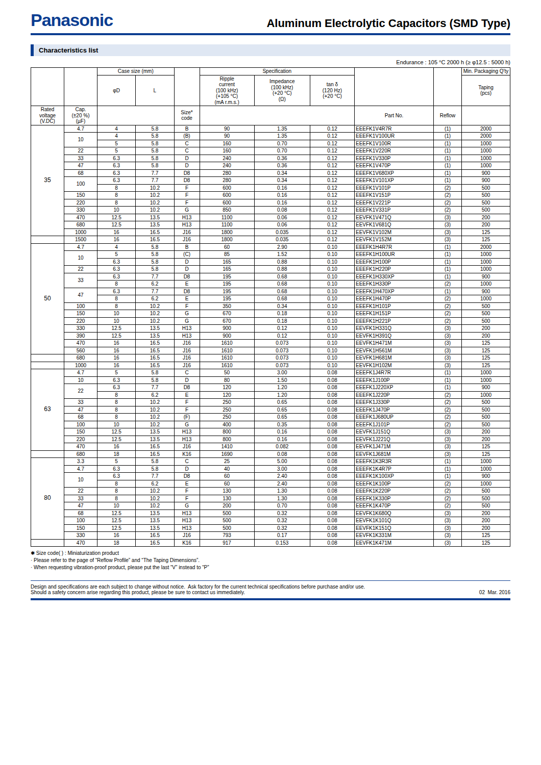Panasonic
Aluminum Electrolytic Capacitors (SMD Type)
Characteristics list
Endurance : 105 °C 2000 h (≥ φ12.5 : 5000 h)
| | | Case size (mm) | | Specification | | | Min. Packaging Q'ty |
| --- | --- | --- | --- | --- | --- | --- | --- |
| φD | L | Ripple current (100 kHz) (+105 °C) (mA r.m.s.) | Impedance (100 kHz) (+20 °C) (Ω) | tan δ (120 Hz) (+20 °C) | Taping (pcs) |
| Rated voltage (V.DC) | Cap. (±20 %) (µF) | | Size* code | | Part No. | Reflow | |
| 35 | 4.7 | 4 | 5.8 | B | 90 | 1.35 | 0.12 | EEEFK1V4R7R | (1) | 2000 |
| 10 | 4 | 5.8 | (B) | 90 | 1.35 | 0.12 | EEEFK1V100UR | (1) | 2000 |
| 5 | 5.8 | C | 160 | 0.70 | 0.12 | EEEFK1V100R | (1) | 1000 |
| 22 | 5 | 5.8 | C | 160 | 0.70 | 0.12 | EEEFK1V220R | (1) | 1000 |
| 33 | 6.3 | 5.8 | D | 240 | 0.36 | 0.12 | EEEFK1V330P | (1) | 1000 |
| 47 | 6.3 | 5.8 | D | 240 | 0.36 | 0.12 | EEEFK1V470P | (1) | 1000 |
| 68 | 6.3 | 7.7 | D8 | 280 | 0.34 | 0.12 | EEEFK1V680XP | (1) | 900 |
| 100 | 6.3 | 7.7 | D8 | 280 | 0.34 | 0.12 | EEEFK1V101XP | (1) | 900 |
| 8 | 10.2 | F | 600 | 0.16 | 0.12 | EEEFK1V101P | (2) | 500 |
| 150 | 8 | 10.2 | F | 600 | 0.16 | 0.12 | EEEFK1V151P | (2) | 500 |
| 220 | 8 | 10.2 | F | 600 | 0.16 | 0.12 | EEEFK1V221P | (2) | 500 |
| 330 | 10 | 10.2 | G | 850 | 0.08 | 0.12 | EEEFK1V331P | (2) | 500 |
| 470 | 12.5 | 13.5 | H13 | 1100 | 0.06 | 0.12 | EEVFK1V471Q | (3) | 200 |
| 680 | 12.5 | 13.5 | H13 | 1100 | 0.06 | 0.12 | EEVFK1V681Q | (3) | 200 |
| 1000 | 16 | 16.5 | J16 | 1800 | 0.035 | 0.12 | EEVFK1V102M | (3) | 125 |
| | 1500 | 16 | 16.5 | J16 | 1800 | 0.035 | 0.12 | EEVFK1V152M | (3) | 125 |
| 50 | 4.7 | 4 | 5.8 | B | 60 | 2.90 | 0.10 | EEEFK1H4R7R | (1) | 2000 |
| 10 | 5 | 5.8 | (C) | 85 | 1.52 | 0.10 | EEEFK1H100UR | (1) | 1000 |
| 6.3 | 5.8 | D | 165 | 0.88 | 0.10 | EEEFK1H100P | (1) | 1000 |
| 22 | 6.3 | 5.8 | D | 165 | 0.88 | 0.10 | EEEFK1H220P | (1) | 1000 |
| 33 | 6.3 | 7.7 | D8 | 195 | 0.68 | 0.10 | EEEFK1H330XP | (1) | 900 |
| 8 | 6.2 | E | 195 | 0.68 | 0.10 | EEEFK1H330P | (2) | 1000 |
| 47 | 6.3 | 7.7 | D8 | 195 | 0.68 | 0.10 | EEEFK1H470XP | (1) | 900 |
| 8 | 6.2 | E | 195 | 0.68 | 0.10 | EEEFK1H470P | (2) | 1000 |
| 100 | 8 | 10.2 | F | 350 | 0.34 | 0.10 | EEEFK1H101P | (2) | 500 |
| 150 | 10 | 10.2 | G | 670 | 0.18 | 0.10 | EEEFK1H151P | (2) | 500 |
| 220 | 10 | 10.2 | G | 670 | 0.18 | 0.10 | EEEFK1H221P | (2) | 500 |
| 330 | 12.5 | 13.5 | H13 | 900 | 0.12 | 0.10 | EEVFK1H331Q | (3) | 200 |
| 390 | 12.5 | 13.5 | H13 | 900 | 0.12 | 0.10 | EEVFK1H391Q | (3) | 200 |
| 470 | 16 | 16.5 | J16 | 1610 | 0.073 | 0.10 | EEVFK1H471M | (3) | 125 |
| 560 | 16 | 16.5 | J16 | 1610 | 0.073 | 0.10 | EEVFK1H561M | (3) | 125 |
| | 680 | 16 | 16.5 | J16 | 1610 | 0.073 | 0.10 | EEVFK1H681M | (3) | 125 |
| | 1000 | 16 | 16.5 | J16 | 1610 | 0.073 | 0.10 | EEVFK1H102M | (3) | 125 |
| 63 | 4.7 | 5 | 5.8 | C | 50 | 3.00 | 0.08 | EEEFK1J4R7R | (1) | 1000 |
| 10 | 6.3 | 5.8 | D | 80 | 1.50 | 0.08 | EEEFK1J100P | (1) | 1000 |
| 22 | 6.3 | 7.7 | D8 | 120 | 1.20 | 0.08 | EEEFK1J220XP | (1) | 900 |
| 8 | 6.2 | E | 120 | 1.20 | 0.08 | EEEFK1J220P | (2) | 1000 |
| 33 | 8 | 10.2 | F | 250 | 0.65 | 0.08 | EEEFK1J330P | (2) | 500 |
| 47 | 8 | 10.2 | F | 250 | 0.65 | 0.08 | EEEFK1J470P | (2) | 500 |
| 68 | 8 | 10.2 | (F) | 250 | 0.65 | 0.08 | EEEFK1J680UP | (2) | 500 |
| 100 | 10 | 10.2 | G | 400 | 0.35 | 0.08 | EEEFK1J101P | (2) | 500 |
| 150 | 12.5 | 13.5 | H13 | 800 | 0.16 | 0.08 | EEVFK1J151Q | (3) | 200 |
| 220 | 12.5 | 13.5 | H13 | 800 | 0.16 | 0.08 | EEVFK1J221Q | (3) | 200 |
| 470 | 16 | 16.5 | J16 | 1410 | 0.082 | 0.08 | EEVFK1J471M | (3) | 125 |
| | 680 | 18 | 16.5 | K16 | 1690 | 0.08 | 0.08 | EEVFK1J681M | (3) | 125 |
| 80 | 3.3 | 5 | 5.8 | C | 25 | 5.00 | 0.08 | EEEFK1K3R3R | (1) | 1000 |
| 4.7 | 6.3 | 5.8 | D | 40 | 3.00 | 0.08 | EEEFK1K4R7P | (1) | 1000 |
| 10 | 6.3 | 7.7 | D8 | 60 | 2.40 | 0.08 | EEEFK1K100XP | (1) | 900 |
| 8 | 6.2 | E | 60 | 2.40 | 0.08 | EEEFK1K100P | (2) | 1000 |
| 22 | 8 | 10.2 | F | 130 | 1.30 | 0.08 | EEEFK1K220P | (2) | 500 |
| 33 | 8 | 10.2 | F | 130 | 1.30 | 0.08 | EEEFK1K330P | (2) | 500 |
| 47 | 10 | 10.2 | G | 200 | 0.70 | 0.08 | EEEFK1K470P | (2) | 500 |
| 68 | 12.5 | 13.5 | H13 | 500 | 0.32 | 0.08 | EEVFK1K680Q | (3) | 200 |
| 100 | 12.5 | 13.5 | H13 | 500 | 0.32 | 0.08 | EEVFK1K101Q | (3) | 200 |
| 150 | 12.5 | 13.5 | H13 | 500 | 0.32 | 0.08 | EEVFK1K151Q | (3) | 200 |
| 330 | 16 | 16.5 | J16 | 793 | 0.17 | 0.08 | EEVFK1K331M | (3) | 125 |
| | 470 | 18 | 16.5 | K16 | 917 | 0.153 | 0.08 | EEVFK1K471M | (3) | 125 |
✱ Size code( ) : Miniaturization product
· Please refer to the page of “Reflow Profile” and “The Taping Dimensions”.
· When requesting vibration-proof product, please put the last “V” instead to “P”
Design and specifications are each subject to change without notice. Ask factory for the current technical specifications before purchase and/or use.
Should a safety concern arise regarding this product, please be sure to contact us immediately. 02 Mar. 2016